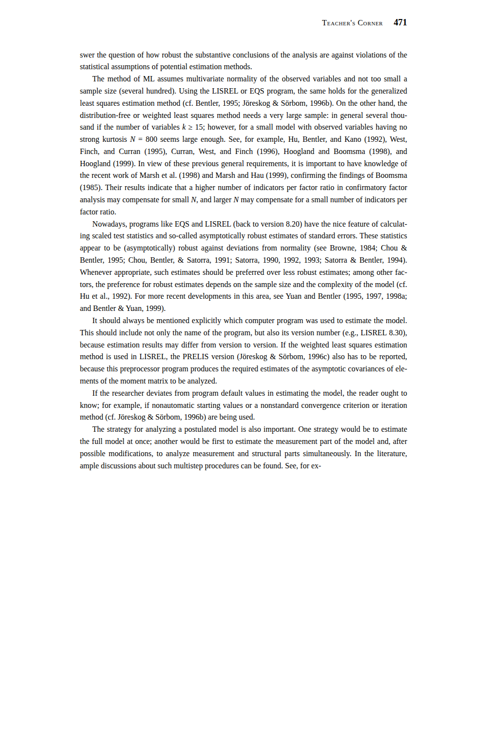Teacher's Corner 471
swer the question of how robust the substantive conclusions of the analysis are against violations of the statistical assumptions of potential estimation methods.
The method of ML assumes multivariate normality of the observed variables and not too small a sample size (several hundred). Using the LISREL or EQS program, the same holds for the generalized least squares estimation method (cf. Bentler, 1995; Jöreskog & Sörbom, 1996b). On the other hand, the distribution-free or weighted least squares method needs a very large sample: in general several thousand if the number of variables k ≥ 15; however, for a small model with observed variables having no strong kurtosis N = 800 seems large enough. See, for example, Hu, Bentler, and Kano (1992), West, Finch, and Curran (1995), Curran, West, and Finch (1996), Hoogland and Boomsma (1998), and Hoogland (1999). In view of these previous general requirements, it is important to have knowledge of the recent work of Marsh et al. (1998) and Marsh and Hau (1999), confirming the findings of Boomsma (1985). Their results indicate that a higher number of indicators per factor ratio in confirmatory factor analysis may compensate for small N, and larger N may compensate for a small number of indicators per factor ratio.
Nowadays, programs like EQS and LISREL (back to version 8.20) have the nice feature of calculating scaled test statistics and so-called asymptotically robust estimates of standard errors. These statistics appear to be (asymptotically) robust against deviations from normality (see Browne, 1984; Chou & Bentler, 1995; Chou, Bentler, & Satorra, 1991; Satorra, 1990, 1992, 1993; Satorra & Bentler, 1994). Whenever appropriate, such estimates should be preferred over less robust estimates; among other factors, the preference for robust estimates depends on the sample size and the complexity of the model (cf. Hu et al., 1992). For more recent developments in this area, see Yuan and Bentler (1995, 1997, 1998a; and Bentler & Yuan, 1999).
It should always be mentioned explicitly which computer program was used to estimate the model. This should include not only the name of the program, but also its version number (e.g., LISREL 8.30), because estimation results may differ from version to version. If the weighted least squares estimation method is used in LISREL, the PRELIS version (Jöreskog & Sörbom, 1996c) also has to be reported, because this preprocessor program produces the required estimates of the asymptotic covariances of elements of the moment matrix to be analyzed.
If the researcher deviates from program default values in estimating the model, the reader ought to know; for example, if nonautomatic starting values or a nonstandard convergence criterion or iteration method (cf. Jöreskog & Sörbom, 1996b) are being used.
The strategy for analyzing a postulated model is also important. One strategy would be to estimate the full model at once; another would be first to estimate the measurement part of the model and, after possible modifications, to analyze measurement and structural parts simultaneously. In the literature, ample discussions about such multistep procedures can be found. See, for ex-